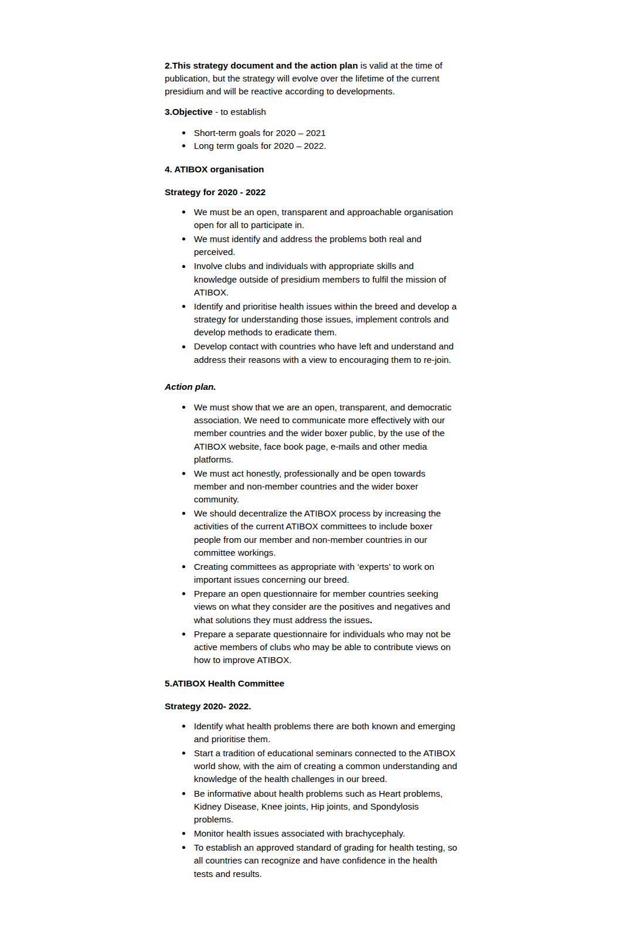2.This strategy document and the action plan is valid at the time of publication, but the strategy will evolve over the lifetime of the current presidium and will be reactive according to developments.
3.Objective - to establish
Short-term goals for 2020 – 2021
Long term goals for 2020 – 2022.
4. ATIBOX organisation
Strategy for 2020 - 2022
We must be an open, transparent and approachable organisation open for all to participate in.
We must identify and address the problems both real and perceived.
Involve clubs and individuals with appropriate skills and knowledge outside of presidium members to fulfil the mission of ATIBOX.
Identify and prioritise health issues within the breed and develop a strategy for understanding those issues, implement controls and develop methods to eradicate them.
Develop contact with countries who have left and understand and address their reasons with a view to encouraging them to re-join.
Action plan.
We must show that we are an open, transparent, and democratic association. We need to communicate more effectively with our member countries and the wider boxer public, by the use of the ATIBOX website, face book page, e-mails and other media platforms.
We must act honestly, professionally and be open towards member and non-member countries and the wider boxer community.
We should decentralize the ATIBOX process by increasing the activities of the current ATIBOX committees to include boxer people from our member and non-member countries in our committee workings.
Creating committees as appropriate with ‘experts’ to work on important issues concerning our breed.
Prepare an open questionnaire for member countries seeking views on what they consider are the positives and negatives and what solutions they must address the issues.
Prepare a separate questionnaire for individuals who may not be active members of clubs who may be able to contribute views on how to improve ATIBOX.
5.ATIBOX Health Committee
Strategy 2020- 2022.
Identify what health problems there are both known and emerging and prioritise them.
Start a tradition of educational seminars connected to the ATIBOX world show, with the aim of creating a common understanding and knowledge of the health challenges in our breed.
Be informative about health problems such as Heart problems, Kidney Disease, Knee joints, Hip joints, and Spondylosis problems.
Monitor health issues associated with brachycephaly.
To establish an approved standard of grading for health testing, so all countries can recognize and have confidence in the health tests and results.